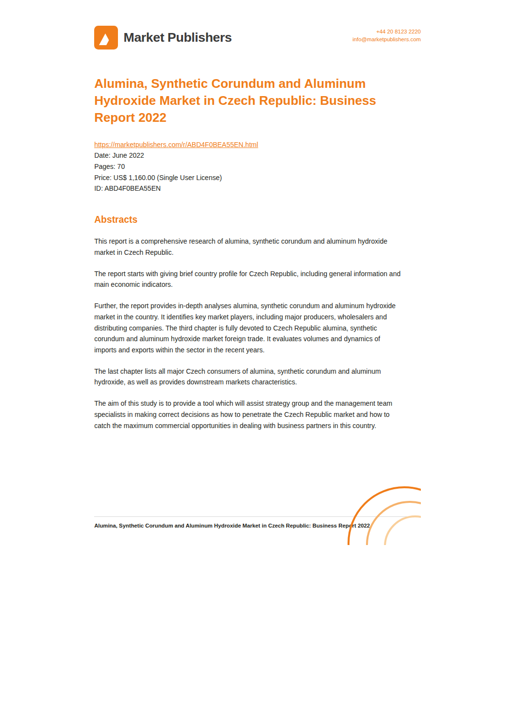Market Publishers
+44 20 8123 2220
info@marketpublishers.com
Alumina, Synthetic Corundum and Aluminum Hydroxide Market in Czech Republic: Business Report 2022
https://marketpublishers.com/r/ABD4F0BEA55EN.html
Date: June 2022
Pages: 70
Price: US$ 1,160.00 (Single User License)
ID: ABD4F0BEA55EN
Abstracts
This report is a comprehensive research of alumina, synthetic corundum and aluminum hydroxide market in Czech Republic.
The report starts with giving brief country profile for Czech Republic, including general information and main economic indicators.
Further, the report provides in-depth analyses alumina, synthetic corundum and aluminum hydroxide market in the country. It identifies key market players, including major producers, wholesalers and distributing companies. The third chapter is fully devoted to Czech Republic alumina, synthetic corundum and aluminum hydroxide market foreign trade. It evaluates volumes and dynamics of imports and exports within the sector in the recent years.
The last chapter lists all major Czech consumers of alumina, synthetic corundum and aluminum hydroxide, as well as provides downstream markets characteristics.
The aim of this study is to provide a tool which will assist strategy group and the management team specialists in making correct decisions as how to penetrate the Czech Republic market and how to catch the maximum commercial opportunities in dealing with business partners in this country.
Alumina, Synthetic Corundum and Aluminum Hydroxide Market in Czech Republic: Business Report 2022